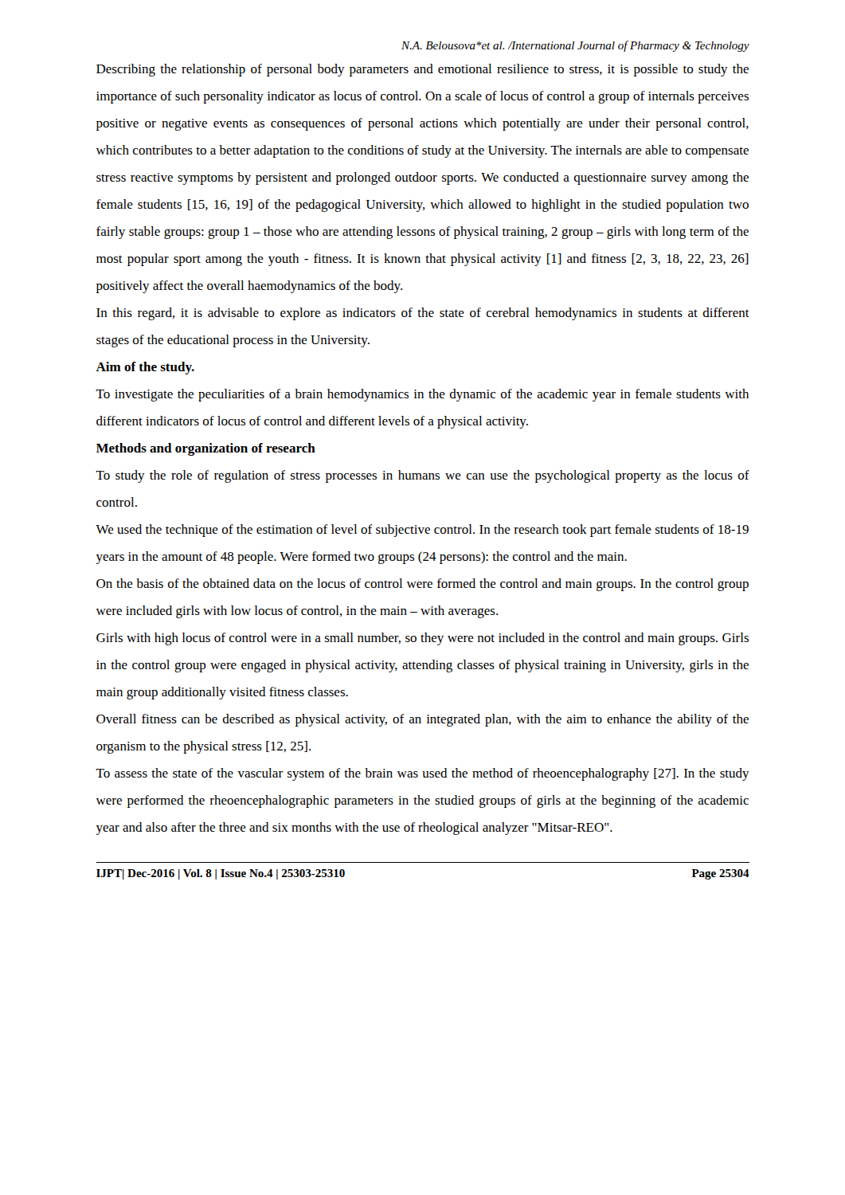N.A. Belousova*et al. /International Journal of Pharmacy & Technology
Describing the relationship of personal body parameters and emotional resilience to stress, it is possible to study the importance of such personality indicator as locus of control. On a scale of locus of control a group of internals perceives positive or negative events as consequences of personal actions which potentially are under their personal control, which contributes to a better adaptation to the conditions of study at the University. The internals are able to compensate stress reactive symptoms by persistent and prolonged outdoor sports. We conducted a questionnaire survey among the female students [15, 16, 19] of the pedagogical University, which allowed to highlight in the studied population two fairly stable groups: group 1 – those who are attending lessons of physical training, 2 group – girls with long term of the most popular sport among the youth - fitness. It is known that physical activity [1] and fitness [2, 3, 18, 22, 23, 26] positively affect the overall haemodynamics of the body.
In this regard, it is advisable to explore as indicators of the state of cerebral hemodynamics in students at different stages of the educational process in the University.
Aim of the study.
To investigate the peculiarities of a brain hemodynamics in the dynamic of the academic year in female students with different indicators of locus of control and different levels of a physical activity.
Methods and organization of research
To study the role of regulation of stress processes in humans we can use the psychological property as the locus of control.
We used the technique of the estimation of level of subjective control. In the research took part female students of 18-19 years in the amount of 48 people. Were formed two groups (24 persons): the control and the main.
On the basis of the obtained data on the locus of control were formed the control and main groups. In the control group were included girls with low locus of control, in the main – with averages.
Girls with high locus of control were in a small number, so they were not included in the control and main groups. Girls in the control group were engaged in physical activity, attending classes of physical training in University, girls in the main group additionally visited fitness classes.
Overall fitness can be described as physical activity, of an integrated plan, with the aim to enhance the ability of the organism to the physical stress [12, 25].
To assess the state of the vascular system of the brain was used the method of rheoencephalography [27]. In the study were performed the rheoencephalographic parameters in the studied groups of girls at the beginning of the academic year and also after the three and six months with the use of rheological analyzer "Mitsar-REO".
IJPT| Dec-2016 | Vol. 8 | Issue No.4 | 25303-25310 Page 25304